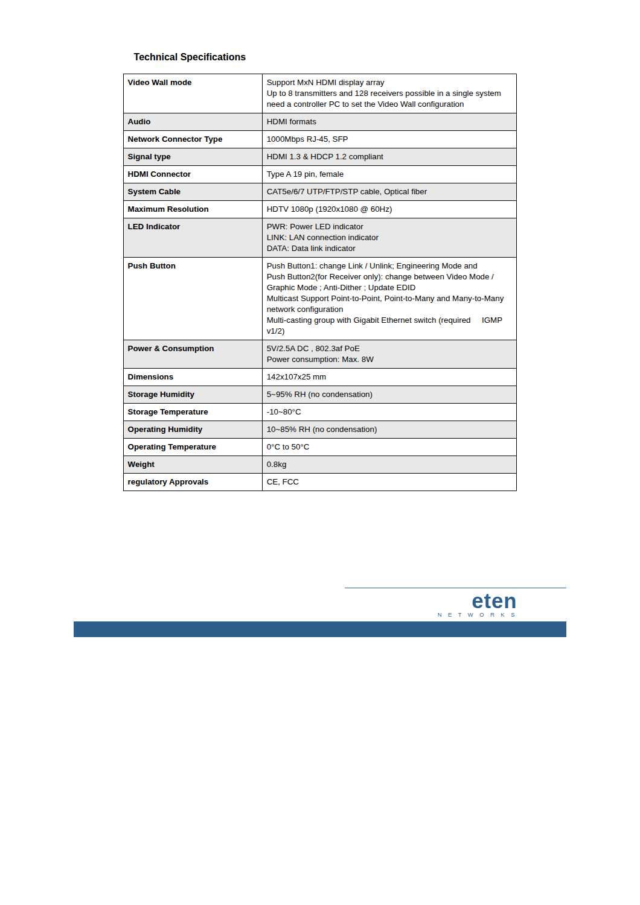Technical Specifications
| Video Wall mode | Support MxN HDMI display array Up to 8 transmitters and 128 receivers possible in a single system need a controller PC to set the Video Wall configuration |
| Audio | HDMI formats |
| Network Connector Type | 1000Mbps RJ-45, SFP |
| Signal type | HDMI 1.3 & HDCP 1.2 compliant |
| HDMI Connector | Type A 19 pin, female |
| System Cable | CAT5e/6/7 UTP/FTP/STP cable, Optical fiber |
| Maximum Resolution | HDTV 1080p (1920x1080 @ 60Hz) |
| LED Indicator | PWR: Power LED indicator LINK: LAN connection indicator DATA: Data link indicator |
| Push Button | Push Button1: change Link / Unlink; Engineering Mode and Push Button2(for Receiver only): change between Video Mode / Graphic Mode ; Anti-Dither ; Update EDID Multicast Support Point-to-Point, Point-to-Many and Many-to-Many network configuration Multi-casting group with Gigabit Ethernet switch (required IGMP v1/2) |
| Power & Consumption | 5V/2.5A DC , 802.3af PoE Power consumption: Max. 8W |
| Dimensions | 142x107x25 mm |
| Storage Humidity | 5~95% RH (no condensation) |
| Storage Temperature | -10~80°C |
| Operating Humidity | 10~85% RH (no condensation) |
| Operating Temperature | 0°C to 50°C |
| Weight | 0.8kg |
| regulatory Approvals | CE, FCC |
eten
N E T W O R K S